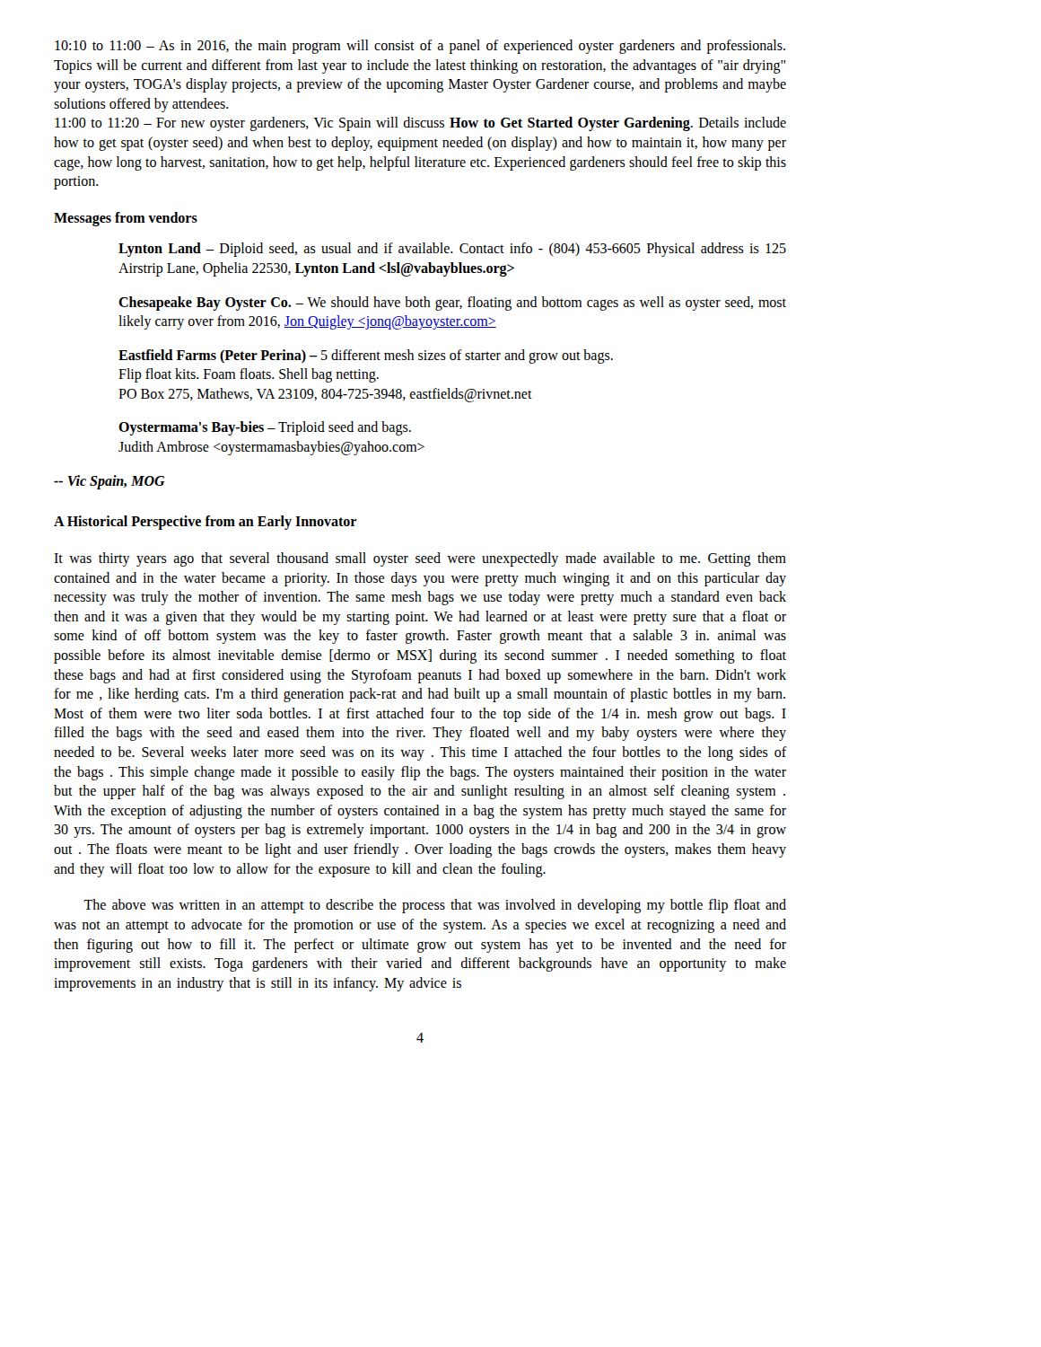10:10 to 11:00 – As in 2016, the main program will consist of a panel of experienced oyster gardeners and professionals. Topics will be current and different from last year to include the latest thinking on restoration, the advantages of "air drying" your oysters, TOGA's display projects, a preview of the upcoming Master Oyster Gardener course, and problems and maybe solutions offered by attendees.
11:00 to 11:20 – For new oyster gardeners, Vic Spain will discuss How to Get Started Oyster Gardening. Details include how to get spat (oyster seed) and when best to deploy, equipment needed (on display) and how to maintain it, how many per cage, how long to harvest, sanitation, how to get help, helpful literature etc. Experienced gardeners should feel free to skip this portion.
Messages from vendors
Lynton Land – Diploid seed, as usual and if available. Contact info - (804) 453-6605 Physical address is 125 Airstrip Lane, Ophelia 22530, Lynton Land <lsl@vabayblues.org>
Chesapeake Bay Oyster Co. – We should have both gear, floating and bottom cages as well as oyster seed, most likely carry over from 2016, Jon Quigley <jonq@bayoyster.com>
Eastfield Farms (Peter Perina) – 5 different mesh sizes of starter and grow out bags.
Flip float kits. Foam floats. Shell bag netting.
PO Box 275, Mathews, VA 23109, 804-725-3948, eastfields@rivnet.net
Oystermama's Bay-bies – Triploid seed and bags.
Judith Ambrose <oystermamasbaybies@yahoo.com>
-- Vic Spain, MOG
A Historical Perspective from an Early Innovator
It was thirty years ago that several thousand small oyster seed were unexpectedly made available to me. Getting them contained and in the water became a priority. In those days you were pretty much winging it and on this particular day necessity was truly the mother of invention. The same mesh bags we use today were pretty much a standard even back then and it was a given that they would be my starting point. We had learned or at least were pretty sure that a float or some kind of off bottom system was the key to faster growth. Faster growth meant that a salable 3 in. animal was possible before its almost inevitable demise [dermo or MSX] during its second summer . I needed something to float these bags and had at first considered using the Styrofoam peanuts I had boxed up somewhere in the barn. Didn't work for me , like herding cats. I'm a third generation pack-rat and had built up a small mountain of plastic bottles in my barn. Most of them were two liter soda bottles. I at first attached four to the top side of the 1/4 in. mesh grow out bags. I filled the bags with the seed and eased them into the river. They floated well and my baby oysters were where they needed to be. Several weeks later more seed was on its way . This time I attached the four bottles to the long sides of the bags . This simple change made it possible to easily flip the bags. The oysters maintained their position in the water but the upper half of the bag was always exposed to the air and sunlight resulting in an almost self cleaning system . With the exception of adjusting the number of oysters contained in a bag the system has pretty much stayed the same for 30 yrs. The amount of oysters per bag is extremely important. 1000 oysters in the 1/4 in bag and 200 in the 3/4 in grow out . The floats were meant to be light and user friendly . Over loading the bags crowds the oysters, makes them heavy and they will float too low to allow for the exposure to kill and clean the fouling.
The above was written in an attempt to describe the process that was involved in developing my bottle flip float and was not an attempt to advocate for the promotion or use of the system. As a species we excel at recognizing a need and then figuring out how to fill it. The perfect or ultimate grow out system has yet to be invented and the need for improvement still exists. Toga gardeners with their varied and different backgrounds have an opportunity to make improvements in an industry that is still in its infancy. My advice is
4